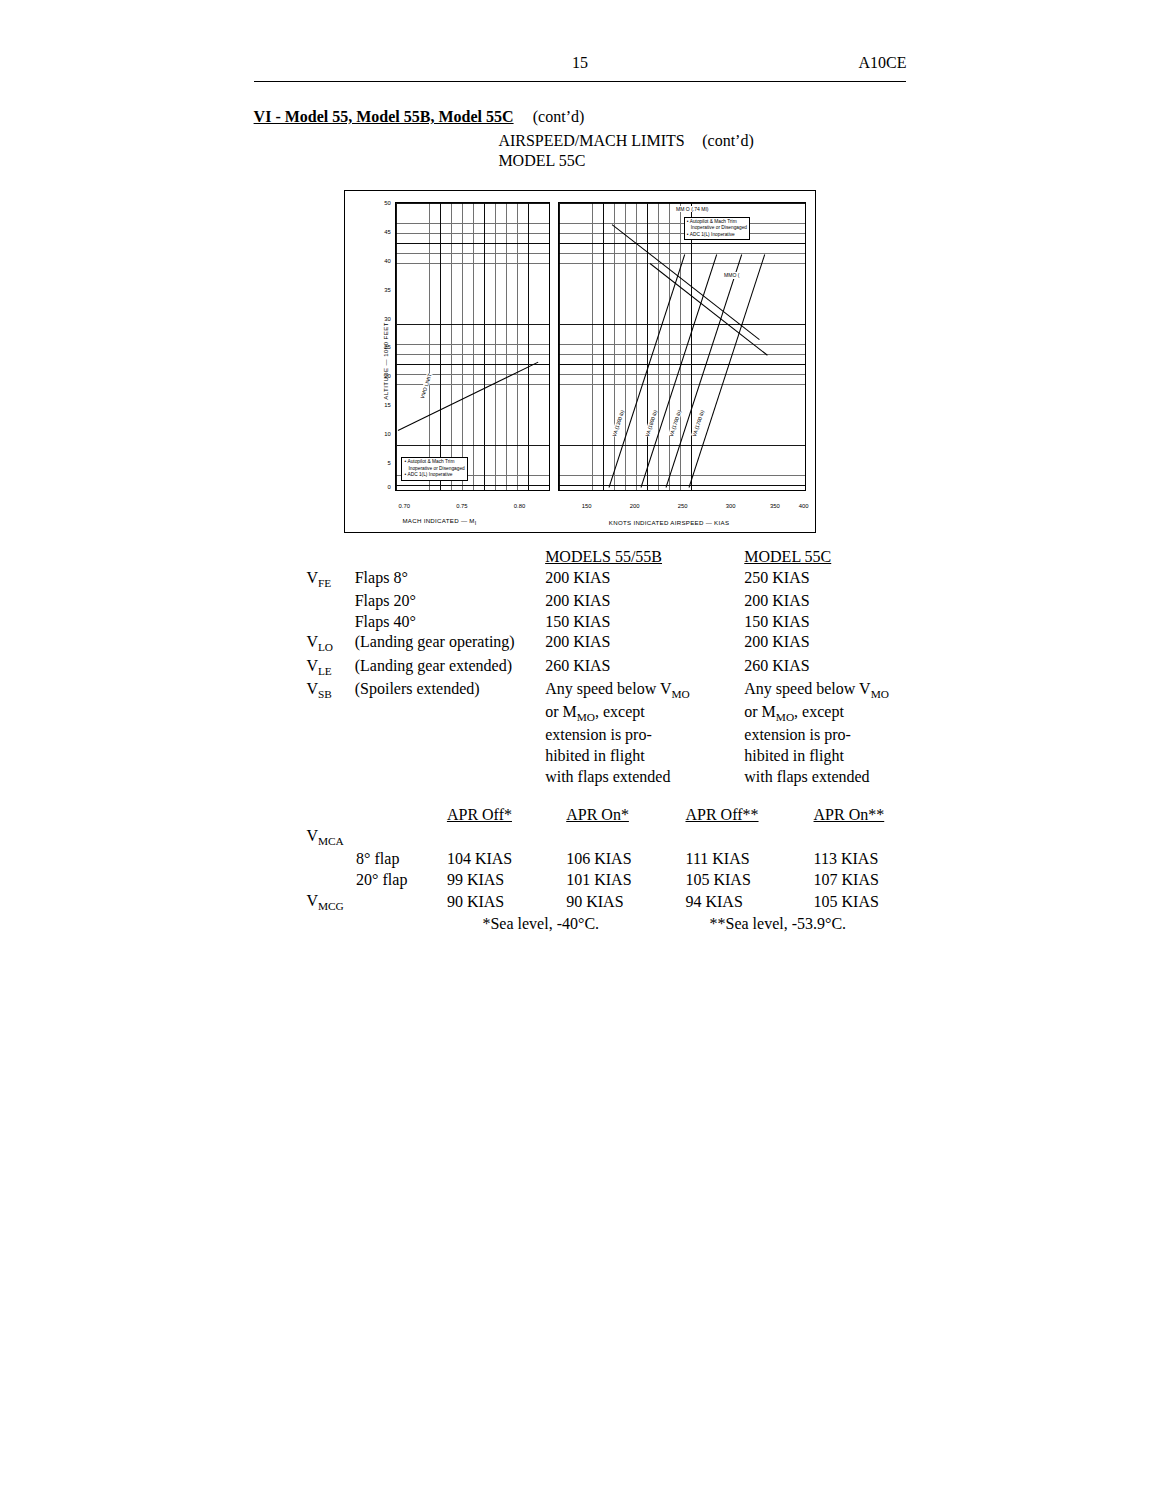15
A10CE
VI - Model 55, Model 55B, Model 55C(cont’d)
AIRSPEED/MACH LIMITS(cont’d)
MODEL 55C
ALTITUDE — 1000 FEET
50
45
40
35
30
25
20
15
10
5
0
VMO LIMIT
Autopilot & Mach Trim
Inoperative or Disengaged
ADC 1(L) Inoperative
VA (1300 lb)
VA (1800 lb)
VA (1700 lb)
VA (1700 lb)
MM O (.74 MI)
Autopilot & Mach Trim
Inoperative or Disengaged
ADC 1(L) Inoperative
MMO (
0.70
0.75
0.80
150
200
250
300
350
400
MACH INDICATED — MI
KNOTS INDICATED AIRSPEED — KIAS
| | | MODELS 55/55B | MODEL 55C |
| V FE | Flaps 8° | 200 KIAS | 250 KIAS |
| | Flaps 20° | 200 KIAS | 200 KIAS |
| | Flaps 40° | 150 KIAS | 150 KIAS |
| V LO | (Landing gear operating) | 200 KIAS | 200 KIAS |
| V LE | (Landing gear extended) | 260 KIAS | 260 KIAS |
| V SB | (Spoilers extended) | Any speed below V MO | Any speed below V MO |
| | | or M MO , except | or M MO , except |
| | | extension is pro- | extension is pro- |
| | | hibited in flight | hibited in flight |
| | | with flaps extended | with flaps extended |
| | | APR Off* | APR On* | APR Off** | APR On** |
| V MCA | | | | | |
| | 8° flap | 104 KIAS | 106 KIAS | 111 KIAS | 113 KIAS |
| | 20° flap | 99 KIAS | 101 KIAS | 105 KIAS | 107 KIAS |
| V MCG | | 90 KIAS | 90 KIAS | 94 KIAS | 105 KIAS |
| | | *Sea level, -40°C. | **Sea level, -53.9°C. |